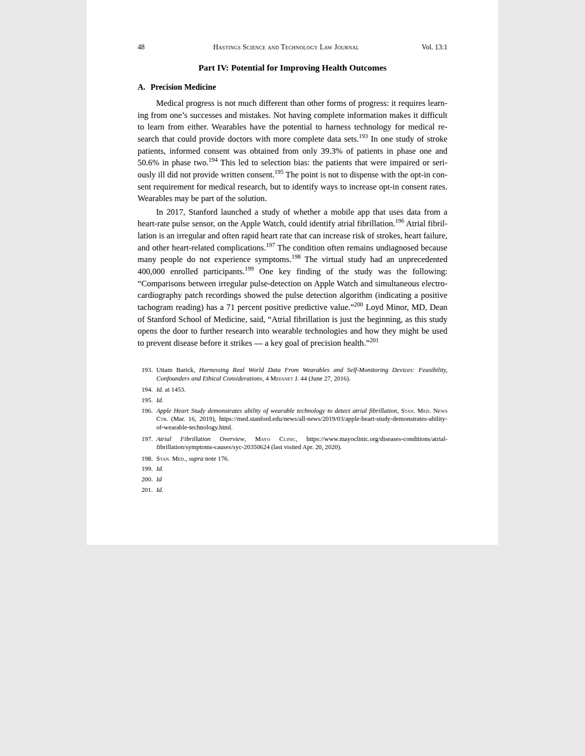48 Hastings Science and Technology Law Journal Vol. 13:1
Part IV: Potential for Improving Health Outcomes
A. Precision Medicine
Medical progress is not much different than other forms of progress: it requires learning from one’s successes and mistakes. Not having complete information makes it difficult to learn from either. Wearables have the potential to harness technology for medical research that could provide doctors with more complete data sets.193 In one study of stroke patients, informed consent was obtained from only 39.3% of patients in phase one and 50.6% in phase two.194 This led to selection bias: the patients that were impaired or seriously ill did not provide written consent.195 The point is not to dispense with the opt-in consent requirement for medical research, but to identify ways to increase opt-in consent rates. Wearables may be part of the solution.
In 2017, Stanford launched a study of whether a mobile app that uses data from a heart-rate pulse sensor, on the Apple Watch, could identify atrial fibrillation.196 Atrial fibrillation is an irregular and often rapid heart rate that can increase risk of strokes, heart failure, and other heart-related complications.197 The condition often remains undiagnosed because many people do not experience symptoms.198 The virtual study had an unprecedented 400,000 enrolled participants.199 One key finding of the study was the following: “Comparisons between irregular pulse-detection on Apple Watch and simultaneous electrocardiography patch recordings showed the pulse detection algorithm (indicating a positive tachogram reading) has a 71 percent positive predictive value.”200 Loyd Minor, MD, Dean of Stanford School of Medicine, said, “Atrial fibrillation is just the beginning, as this study opens the door to further research into wearable technologies and how they might be used to prevent disease before it strikes — a key goal of precision health.”201
193.
Uttam Barick, Harnessing Real World Data From Wearables and Self-Monitoring Devices: Feasibility, Confounders and Ethical Considerations, 4 Mefanet J. 44 (June 27, 2016).
194.
Id. at 1453.
195.
Id.
196.
Apple Heart Study demonstrates ability of wearable technology to detect atrial fibrillation, Stan. Med. News Ctr. (Mar. 16, 2019), https://med.stanford.edu/news/all-news/2019/03/apple-heart-study-demonstrates-ability-of-wearable-technology.html.
197.
Atrial Fibrillation Overview, Mayo Clinic, https://www.mayoclinic.org/diseases-conditions/atrial-fibrillation/symptoms-causes/syc-20350624 (last visited Apr. 20, 2020).
198.
Stan. Med., supra note 176.
199.
Id.
200.
Id
201.
Id.